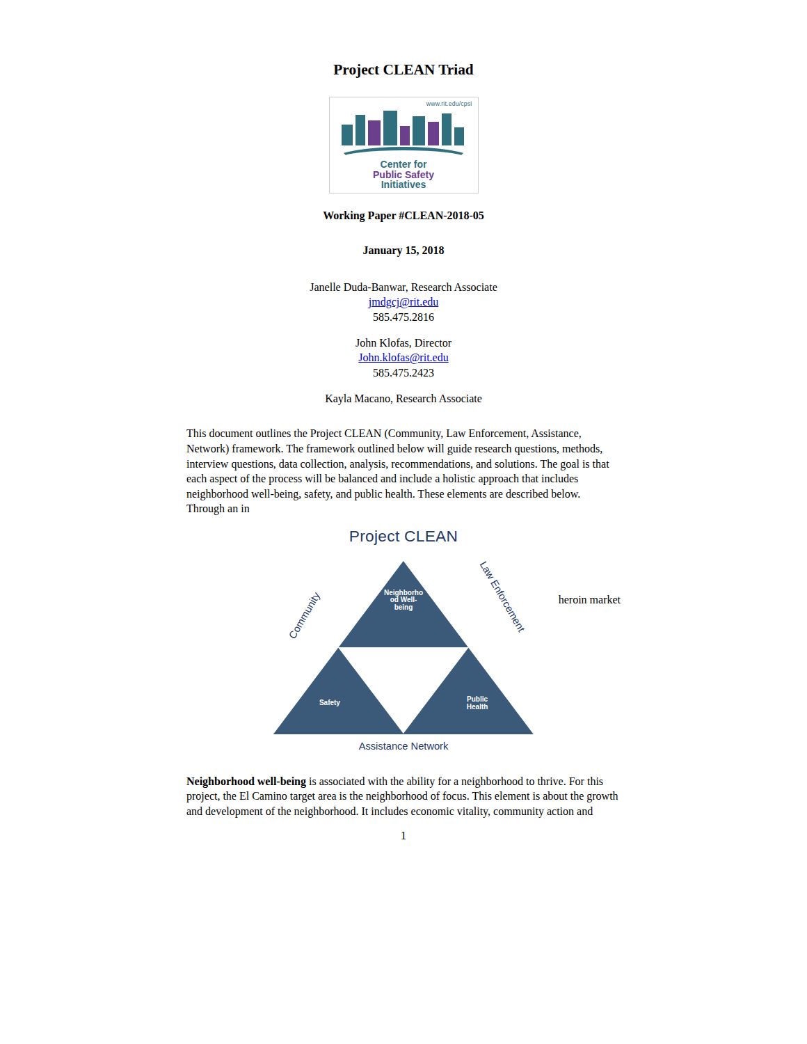Project CLEAN Triad
www.rit.edu/cpsi
Center for
Public Safety
Initiatives
Working Paper #CLEAN-2018-05
January 15, 2018
Janelle Duda-Banwar, Research Associate
jmdgcj@rit.edu
585.475.2816
John Klofas, Director
John.klofas@rit.edu
585.475.2423
Kayla Macano, Research Associate
This document outlines the Project CLEAN (Community, Law Enforcement, Assistance, Network) framework. The framework outlined below will guide research questions, methods, interview questions, data collection, analysis, recommendations, and solutions. The goal is that each aspect of the process will be balanced and include a holistic approach that includes neighborhood well-being, safety, and public health. These elements are described below. Through an in
Project CLEAN
heroin market
Neighborho
od Well-
being
Safety
Public
Health
Community
Law Enforcement
Assistance Network
Neighborhood well-being is associated with the ability for a neighborhood to thrive. For this project, the El Camino target area is the neighborhood of focus. This element is about the growth and development of the neighborhood. It includes economic vitality, community action and
1